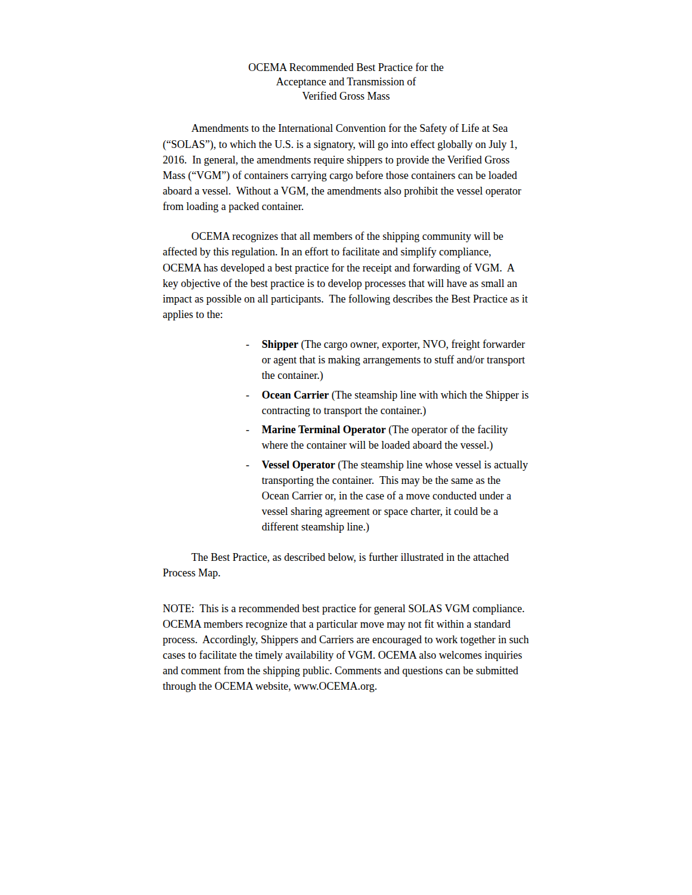OCEMA Recommended Best Practice for the
Acceptance and Transmission of
Verified Gross Mass
Amendments to the International Convention for the Safety of Life at Sea (“SOLAS”), to which the U.S. is a signatory, will go into effect globally on July 1, 2016. In general, the amendments require shippers to provide the Verified Gross Mass (“VGM”) of containers carrying cargo before those containers can be loaded aboard a vessel. Without a VGM, the amendments also prohibit the vessel operator from loading a packed container.
OCEMA recognizes that all members of the shipping community will be affected by this regulation. In an effort to facilitate and simplify compliance, OCEMA has developed a best practice for the receipt and forwarding of VGM. A key objective of the best practice is to develop processes that will have as small an impact as possible on all participants. The following describes the Best Practice as it applies to the:
Shipper (The cargo owner, exporter, NVO, freight forwarder or agent that is making arrangements to stuff and/or transport the container.)
Ocean Carrier (The steamship line with which the Shipper is contracting to transport the container.)
Marine Terminal Operator (The operator of the facility where the container will be loaded aboard the vessel.)
Vessel Operator (The steamship line whose vessel is actually transporting the container. This may be the same as the Ocean Carrier or, in the case of a move conducted under a vessel sharing agreement or space charter, it could be a different steamship line.)
The Best Practice, as described below, is further illustrated in the attached Process Map.
NOTE: This is a recommended best practice for general SOLAS VGM compliance. OCEMA members recognize that a particular move may not fit within a standard process. Accordingly, Shippers and Carriers are encouraged to work together in such cases to facilitate the timely availability of VGM. OCEMA also welcomes inquiries and comment from the shipping public. Comments and questions can be submitted through the OCEMA website, www.OCEMA.org.